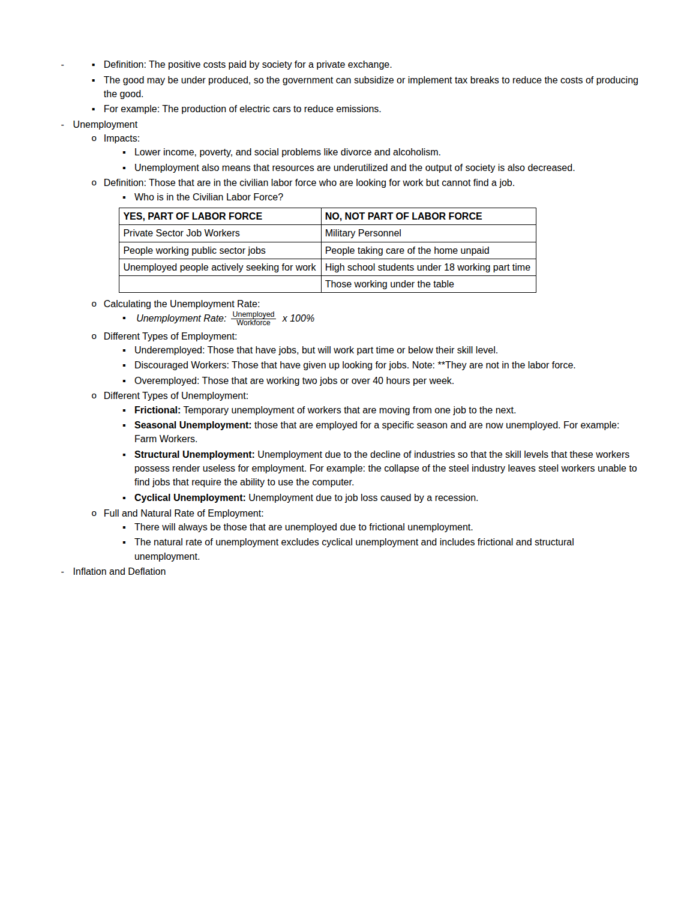Definition: The positive costs paid by society for a private exchange.
The good may be under produced, so the government can subsidize or implement tax breaks to reduce the costs of producing the good.
For example: The production of electric cars to reduce emissions.
Unemployment
Impacts:
Lower income, poverty, and social problems like divorce and alcoholism.
Unemployment also means that resources are underutilized and the output of society is also decreased.
Definition: Those that are in the civilian labor force who are looking for work but cannot find a job.
Who is in the Civilian Labor Force?
| YES, PART OF LABOR FORCE | NO, NOT PART OF LABOR FORCE |
| --- | --- |
| Private Sector Job Workers | Military Personnel |
| People working public sector jobs | People taking care of the home unpaid |
| Unemployed people actively seeking for work | High school students under 18 working part time |
| | Those working under the table |
Calculating the Unemployment Rate:
Unemployment Rate: Unemployed Workforce x 100%
Different Types of Employment:
Underemployed: Those that have jobs, but will work part time or below their skill level.
Discouraged Workers: Those that have given up looking for jobs. Note: **They are not in the labor force.
Overemployed: Those that are working two jobs or over 40 hours per week.
Different Types of Unemployment:
Frictional: Temporary unemployment of workers that are moving from one job to the next.
Seasonal Unemployment: those that are employed for a specific season and are now unemployed. For example: Farm Workers.
Structural Unemployment: Unemployment due to the decline of industries so that the skill levels that these workers possess render useless for employment. For example: the collapse of the steel industry leaves steel workers unable to find jobs that require the ability to use the computer.
Cyclical Unemployment: Unemployment due to job loss caused by a recession.
Full and Natural Rate of Employment:
There will always be those that are unemployed due to frictional unemployment.
The natural rate of unemployment excludes cyclical unemployment and includes frictional and structural unemployment.
Inflation and Deflation